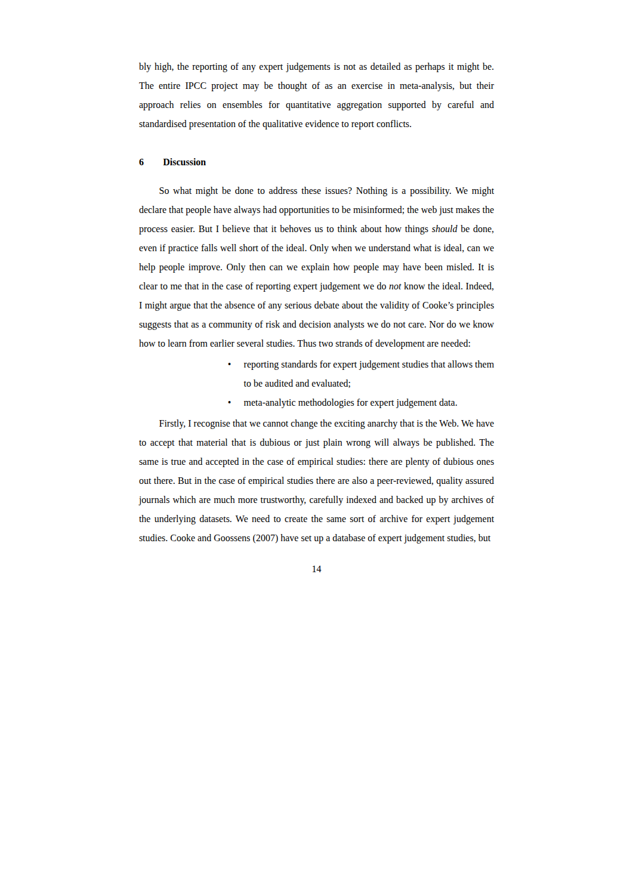bly high, the reporting of any expert judgements is not as detailed as perhaps it might be. The entire IPCC project may be thought of as an exercise in meta-analysis, but their approach relies on ensembles for quantitative aggregation supported by careful and standardised presentation of the qualitative evidence to report conflicts.
6 Discussion
So what might be done to address these issues? Nothing is a possibility. We might declare that people have always had opportunities to be misinformed; the web just makes the process easier. But I believe that it behoves us to think about how things should be done, even if practice falls well short of the ideal. Only when we understand what is ideal, can we help people improve. Only then can we explain how people may have been misled. It is clear to me that in the case of reporting expert judgement we do not know the ideal. Indeed, I might argue that the absence of any serious debate about the validity of Cooke’s principles suggests that as a community of risk and decision analysts we do not care. Nor do we know how to learn from earlier several studies. Thus two strands of development are needed:
reporting standards for expert judgement studies that allows them to be audited and evaluated;
meta-analytic methodologies for expert judgement data.
Firstly, I recognise that we cannot change the exciting anarchy that is the Web. We have to accept that material that is dubious or just plain wrong will always be published. The same is true and accepted in the case of empirical studies: there are plenty of dubious ones out there. But in the case of empirical studies there are also a peer-reviewed, quality assured journals which are much more trustworthy, carefully indexed and backed up by archives of the underlying datasets. We need to create the same sort of archive for expert judgement studies. Cooke and Goossens (2007) have set up a database of expert judgement studies, but
14